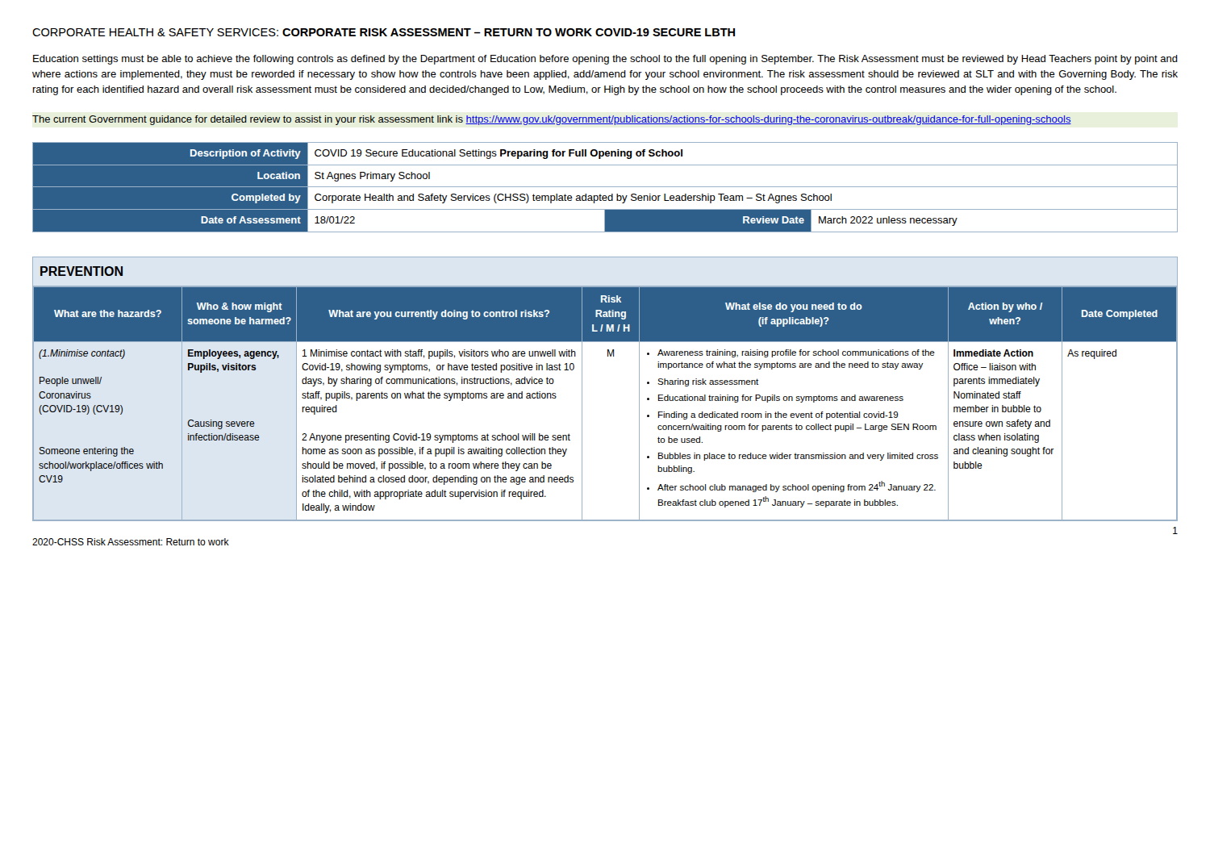CORPORATE HEALTH & SAFETY SERVICES: CORPORATE RISK ASSESSMENT – RETURN TO WORK COVID-19 SECURE LBTH
Education settings must be able to achieve the following controls as defined by the Department of Education before opening the school to the full opening in September. The Risk Assessment must be reviewed by Head Teachers point by point and where actions are implemented, they must be reworded if necessary to show how the controls have been applied, add/amend for your school environment. The risk assessment should be reviewed at SLT and with the Governing Body. The risk rating for each identified hazard and overall risk assessment must be considered and decided/changed to Low, Medium, or High by the school on how the school proceeds with the control measures and the wider opening of the school.
The current Government guidance for detailed review to assist in your risk assessment link is https://www.gov.uk/government/publications/actions-for-schools-during-the-coronavirus-outbreak/guidance-for-full-opening-schools
| Description of Activity | COVID 19 Secure Educational Settings Preparing for Full Opening of School |
| Location | St Agnes Primary School |
| Completed by | Corporate Health and Safety Services (CHSS) template adapted by Senior Leadership Team – St Agnes School |
| Date of Assessment | 18/01/22 | Review Date | March 2022 unless necessary |
PREVENTION
| What are the hazards? | Who & how might someone be harmed? | What are you currently doing to control risks? | Risk Rating L / M / H | What else do you need to do (if applicable)? | Action by who / when? | Date Completed |
| --- | --- | --- | --- | --- | --- | --- |
| (1.Minimise contact) People unwell/ Coronavirus (COVID-19) (CV19) Someone entering the school/workplace/offices with CV19 | Employees, agency, Pupils, visitors Causing severe infection/disease | 1 Minimise contact with staff, pupils, visitors who are unwell with Covid-19, showing symptoms, or have tested positive in last 10 days, by sharing of communications, instructions, advice to staff, pupils, parents on what the symptoms are and actions required 2 Anyone presenting Covid-19 symptoms at school will be sent home as soon as possible, if a pupil is awaiting collection they should be moved, if possible, to a room where they can be isolated behind a closed door, depending on the age and needs of the child, with appropriate adult supervision if required. Ideally, a window | M | Awareness training, raising profile for school communications of the importance of what the symptoms are and the need to stay away Sharing risk assessment Educational training for Pupils on symptoms and awareness Finding a dedicated room in the event of potential covid-19 concern/waiting room for parents to collect pupil – Large SEN Room to be used. Bubbles in place to reduce wider transmission and very limited cross bubbling. After school club managed by school opening from 24 th January 22. Breakfast club opened 17 th January – separate in bubbles. | Immediate Action Office – liaison with parents immediately Nominated staff member in bubble to ensure own safety and class when isolating and cleaning sought for bubble | As required |
1 2020-CHSS Risk Assessment: Return to work